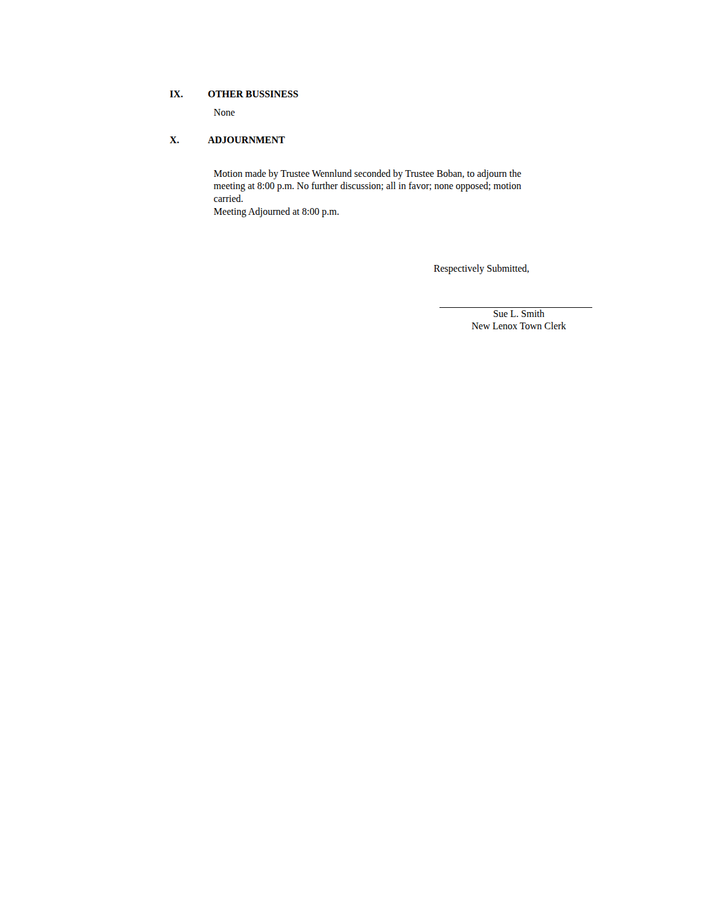IX.
OTHER BUSSINESS
None
X.
ADJOURNMENT
Motion made by Trustee Wennlund seconded by Trustee Boban, to adjourn the meeting at 8:00 p.m. No further discussion; all in favor; none opposed; motion carried.
Meeting Adjourned at 8:00 p.m.
Respectively Submitted,
Sue L. Smith
New Lenox Town Clerk